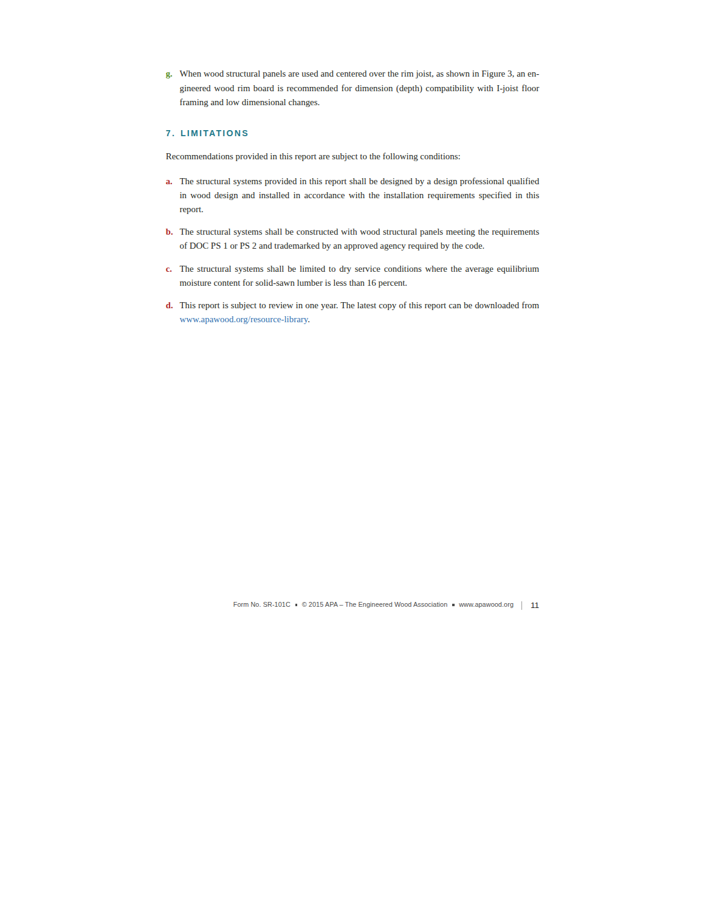g.
When wood structural panels are used and centered over the rim joist, as shown in Figure 3, an engineered wood rim board is recommended for dimension (depth) compatibility with I-joist floor framing and low dimensional changes.
7. Limitations
Recommendations provided in this report are subject to the following conditions:
a.
The structural systems provided in this report shall be designed by a design professional qualified in wood design and installed in accordance with the installation requirements specified in this report.
b.
The structural systems shall be constructed with wood structural panels meeting the requirements of DOC PS 1 or PS 2 and trademarked by an approved agency required by the code.
c.
The structural systems shall be limited to dry service conditions where the average equilibrium moisture content for solid-sawn lumber is less than 16 percent.
d.
This report is subject to review in one year. The latest copy of this report can be downloaded from www.apawood.org/resource-library.
Form No. SR-101C © 2015 APA – The Engineered Wood Association www.apawood.org
11